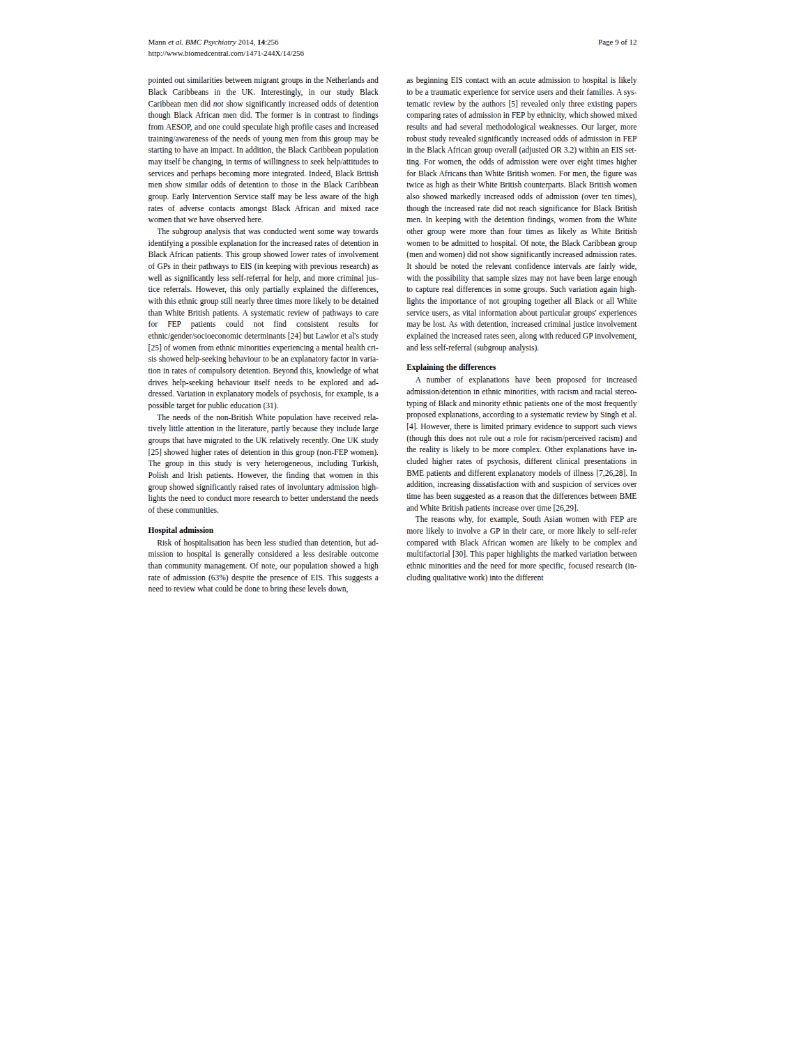Mann et al. BMC Psychiatry 2014, 14:256 http://www.biomedcentral.com/1471-244X/14/256
Page 9 of 12
pointed out similarities between migrant groups in the Netherlands and Black Caribbeans in the UK. Interestingly, in our study Black Caribbean men did not show significantly increased odds of detention though Black African men did. The former is in contrast to findings from AESOP, and one could speculate high profile cases and increased training/awareness of the needs of young men from this group may be starting to have an impact. In addition, the Black Caribbean population may itself be changing, in terms of willingness to seek help/attitudes to services and perhaps becoming more integrated. Indeed, Black British men show similar odds of detention to those in the Black Caribbean group. Early Intervention Service staff may be less aware of the high rates of adverse contacts amongst Black African and mixed race women that we have observed here.
The subgroup analysis that was conducted went some way towards identifying a possible explanation for the increased rates of detention in Black African patients. This group showed lower rates of involvement of GPs in their pathways to EIS (in keeping with previous research) as well as significantly less self-referral for help, and more criminal justice referrals. However, this only partially explained the differences, with this ethnic group still nearly three times more likely to be detained than White British patients. A systematic review of pathways to care for FEP patients could not find consistent results for ethnic/gender/socioeconomic determinants [24] but Lawlor et al's study [25] of women from ethnic minorities experiencing a mental health crisis showed help-seeking behaviour to be an explanatory factor in variation in rates of compulsory detention. Beyond this, knowledge of what drives help-seeking behaviour itself needs to be explored and addressed. Variation in explanatory models of psychosis, for example, is a possible target for public education (31).
The needs of the non-British White population have received relatively little attention in the literature, partly because they include large groups that have migrated to the UK relatively recently. One UK study [25] showed higher rates of detention in this group (non-FEP women). The group in this study is very heterogeneous, including Turkish, Polish and Irish patients. However, the finding that women in this group showed significantly raised rates of involuntary admission highlights the need to conduct more research to better understand the needs of these communities.
Hospital admission
Risk of hospitalisation has been less studied than detention, but admission to hospital is generally considered a less desirable outcome than community management. Of note, our population showed a high rate of admission (63%) despite the presence of EIS. This suggests a need to review what could be done to bring these levels down,
as beginning EIS contact with an acute admission to hospital is likely to be a traumatic experience for service users and their families. A systematic review by the authors [5] revealed only three existing papers comparing rates of admission in FEP by ethnicity, which showed mixed results and had several methodological weaknesses. Our larger, more robust study revealed significantly increased odds of admission in FEP in the Black African group overall (adjusted OR 3.2) within an EIS setting. For women, the odds of admission were over eight times higher for Black Africans than White British women. For men, the figure was twice as high as their White British counterparts. Black British women also showed markedly increased odds of admission (over ten times), though the increased rate did not reach significance for Black British men. In keeping with the detention findings, women from the White other group were more than four times as likely as White British women to be admitted to hospital. Of note, the Black Caribbean group (men and women) did not show significantly increased admission rates. It should be noted the relevant confidence intervals are fairly wide, with the possibility that sample sizes may not have been large enough to capture real differences in some groups. Such variation again highlights the importance of not grouping together all Black or all White service users, as vital information about particular groups' experiences may be lost. As with detention, increased criminal justice involvement explained the increased rates seen, along with reduced GP involvement, and less self-referral (subgroup analysis).
Explaining the differences
A number of explanations have been proposed for increased admission/detention in ethnic minorities, with racism and racial stereotyping of Black and minority ethnic patients one of the most frequently proposed explanations, according to a systematic review by Singh et al. [4]. However, there is limited primary evidence to support such views (though this does not rule out a role for racism/perceived racism) and the reality is likely to be more complex. Other explanations have included higher rates of psychosis, different clinical presentations in BME patients and different explanatory models of illness [7,26,28]. In addition, increasing dissatisfaction with and suspicion of services over time has been suggested as a reason that the differences between BME and White British patients increase over time [26,29].
The reasons why, for example, South Asian women with FEP are more likely to involve a GP in their care, or more likely to self-refer compared with Black African women are likely to be complex and multifactorial [30]. This paper highlights the marked variation between ethnic minorities and the need for more specific, focused research (including qualitative work) into the different